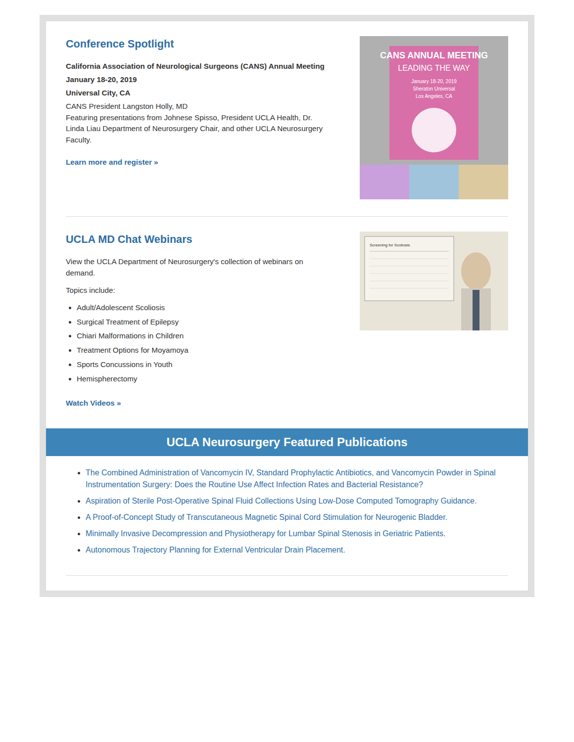Conference Spotlight
California Association of Neurological Surgeons (CANS) Annual Meeting
January 18-20, 2019
Universal City, CA
CANS President Langston Holly, MD
Featuring presentations from Johnese Spisso, President UCLA Health, Dr. Linda Liau Department of Neurosurgery Chair, and other UCLA Neurosurgery Faculty.
Learn more and register »
UCLA MD Chat Webinars
View the UCLA Department of Neurosurgery's collection of webinars on demand.
Topics include:
Adult/Adolescent Scoliosis
Surgical Treatment of Epilepsy
Chiari Malformations in Children
Treatment Options for Moyamoya
Sports Concussions in Youth
Hemispherectomy
Watch Videos »
UCLA Neurosurgery Featured Publications
The Combined Administration of Vancomycin IV, Standard Prophylactic Antibiotics, and Vancomycin Powder in Spinal Instrumentation Surgery: Does the Routine Use Affect Infection Rates and Bacterial Resistance?
Aspiration of Sterile Post-Operative Spinal Fluid Collections Using Low-Dose Computed Tomography Guidance.
A Proof-of-Concept Study of Transcutaneous Magnetic Spinal Cord Stimulation for Neurogenic Bladder.
Minimally Invasive Decompression and Physiotherapy for Lumbar Spinal Stenosis in Geriatric Patients.
Autonomous Trajectory Planning for External Ventricular Drain Placement.